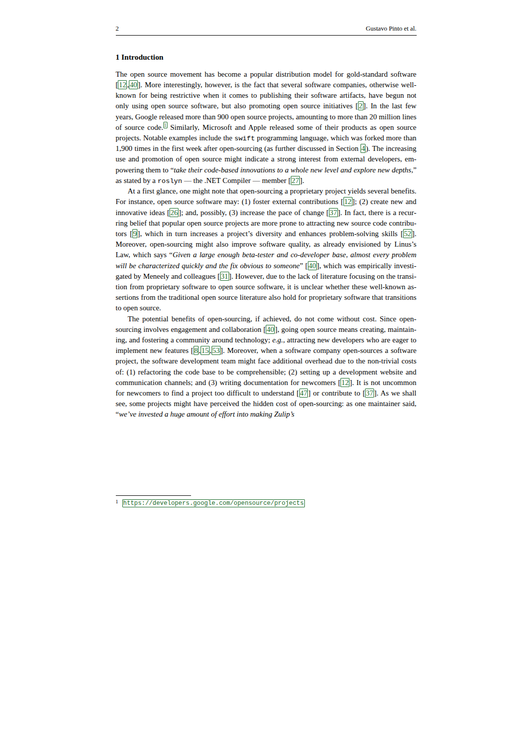2 Gustavo Pinto et al.
1 Introduction
The open source movement has become a popular distribution model for gold-standard software [12,40]. More interestingly, however, is the fact that several software companies, otherwise well-known for being restrictive when it comes to publishing their software artifacts, have begun not only using open source software, but also promoting open source initiatives [2]. In the last few years, Google released more than 900 open source projects, amounting to more than 20 million lines of source code.1 Similarly, Microsoft and Apple released some of their products as open source projects. Notable examples include the swift programming language, which was forked more than 1,900 times in the first week after open-sourcing (as further discussed in Section 4). The increasing use and promotion of open source might indicate a strong interest from external developers, empowering them to “take their code-based innovations to a whole new level and explore new depths,” as stated by a roslyn — the .NET Compiler — member [27].
At a first glance, one might note that open-sourcing a proprietary project yields several benefits. For instance, open source software may: (1) foster external contributions [12]; (2) create new and innovative ideas [26]; and, possibly, (3) increase the pace of change [37]. In fact, there is a recurring belief that popular open source projects are more prone to attracting new source code contributors [9], which in turn increases a project’s diversity and enhances problem-solving skills [52]. Moreover, open-sourcing might also improve software quality, as already envisioned by Linus’s Law, which says “Given a large enough beta-tester and co-developer base, almost every problem will be characterized quickly and the fix obvious to someone” [40], which was empirically investigated by Meneely and colleagues [31]. However, due to the lack of literature focusing on the transition from proprietary software to open source software, it is unclear whether these well-known assertions from the traditional open source literature also hold for proprietary software that transitions to open source.
The potential benefits of open-sourcing, if achieved, do not come without cost. Since open-sourcing involves engagement and collaboration [40], going open source means creating, maintaining, and fostering a community around technology; e.g., attracting new developers who are eager to implement new features [8,15,53]. Moreover, when a software company open-sources a software project, the software development team might face additional overhead due to the non-trivial costs of: (1) refactoring the code base to be comprehensible; (2) setting up a development website and communication channels; and (3) writing documentation for newcomers [12]. It is not uncommon for newcomers to find a project too difficult to understand [47] or contribute to [37]. As we shall see, some projects might have perceived the hidden cost of open-sourcing: as one maintainer said, “we’ve invested a huge amount of effort into making Zulip’s
1 https://developers.google.com/opensource/projects